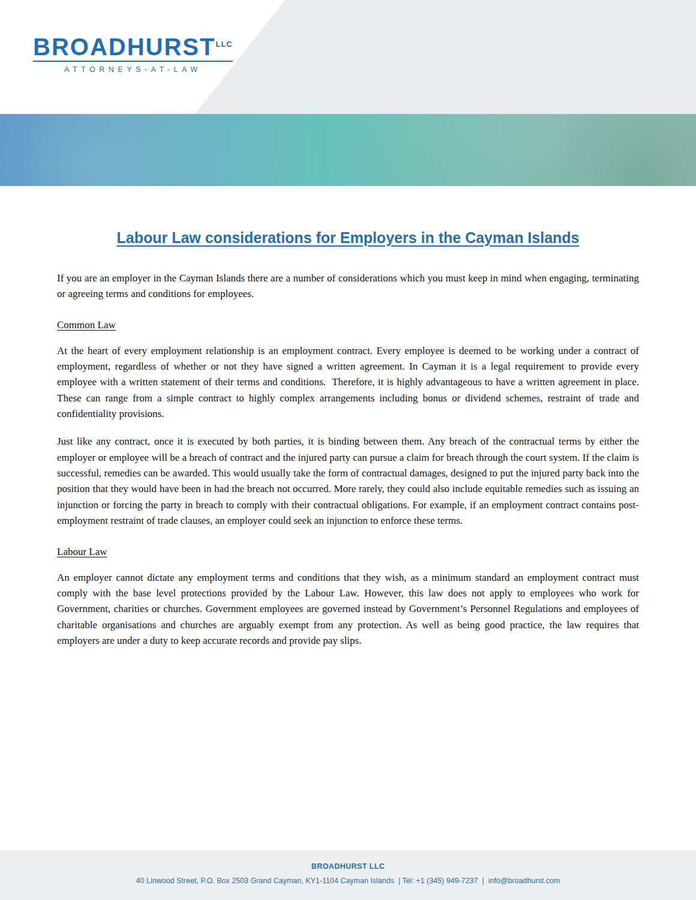BROADHURSTLLC
ATTORNEYS-AT-LAW
Labour Law considerations for Employers in the Cayman Islands
If you are an employer in the Cayman Islands there are a number of considerations which you must keep in mind when engaging, terminating or agreeing terms and conditions for employees.
Common Law
At the heart of every employment relationship is an employment contract. Every employee is deemed to be working under a contract of employment, regardless of whether or not they have signed a written agreement. In Cayman it is a legal requirement to provide every employee with a written statement of their terms and conditions. Therefore, it is highly advantageous to have a written agreement in place. These can range from a simple contract to highly complex arrangements including bonus or dividend schemes, restraint of trade and confidentiality provisions.
Just like any contract, once it is executed by both parties, it is binding between them. Any breach of the contractual terms by either the employer or employee will be a breach of contract and the injured party can pursue a claim for breach through the court system. If the claim is successful, remedies can be awarded. This would usually take the form of contractual damages, designed to put the injured party back into the position that they would have been in had the breach not occurred. More rarely, they could also include equitable remedies such as issuing an injunction or forcing the party in breach to comply with their contractual obligations. For example, if an employment contract contains post-employment restraint of trade clauses, an employer could seek an injunction to enforce these terms.
Labour Law
An employer cannot dictate any employment terms and conditions that they wish, as a minimum standard an employment contract must comply with the base level protections provided by the Labour Law. However, this law does not apply to employees who work for Government, charities or churches. Government employees are governed instead by Government’s Personnel Regulations and employees of charitable organisations and churches are arguably exempt from any protection. As well as being good practice, the law requires that employers are under a duty to keep accurate records and provide pay slips.
BROADHURST LLC
40 Linwood Street, P.O. Box 2503 Grand Cayman, KY1-1104 Cayman Islands | Tel: +1 (345) 949-7237 | info@broadhurst.com